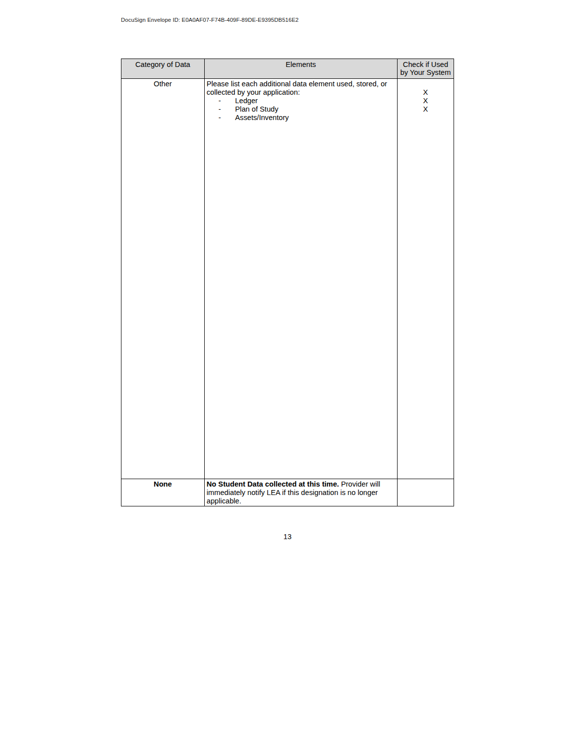DocuSign Envelope ID: E0A0AF07-F74B-409F-89DE-E9395DB516E2
| Category of Data | Elements | Check if Used by Your System |
| --- | --- | --- |
| Other | Please list each additional data element used, stored, or collected by your application: Ledger Plan of Study Assets/Inventory | X X X |
| None | No Student Data collected at this time. Provider will immediately notify LEA if this designation is no longer applicable. | |
13